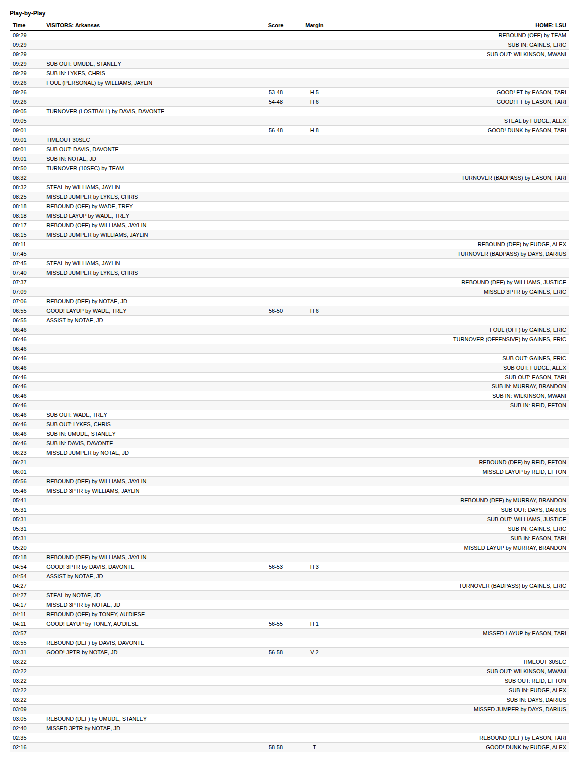Play-by-Play
| Time | VISITORS: Arkansas | Score | Margin | HOME: LSU |
| --- | --- | --- | --- | --- |
| 09:29 | | | | REBOUND (OFF) by TEAM |
| 09:29 | | | | SUB IN: GAINES, ERIC |
| 09:29 | | | | SUB OUT: WILKINSON, MWANI |
| 09:29 | SUB OUT: UMUDE, STANLEY | | | |
| 09:29 | SUB IN: LYKES, CHRIS | | | |
| 09:26 | FOUL (PERSONAL) by WILLIAMS, JAYLIN | | | |
| 09:26 | | 53-48 | H 5 | GOOD! FT by EASON, TARI |
| 09:26 | | 54-48 | H 6 | GOOD! FT by EASON, TARI |
| 09:05 | TURNOVER (LOSTBALL) by DAVIS, DAVONTE | | | |
| 09:05 | | | | STEAL by FUDGE, ALEX |
| 09:01 | | 56-48 | H 8 | GOOD! DUNK by EASON, TARI |
| 09:01 | TIMEOUT 30SEC | | | |
| 09:01 | SUB OUT: DAVIS, DAVONTE | | | |
| 09:01 | SUB IN: NOTAE, JD | | | |
| 08:50 | TURNOVER (10SEC) by TEAM | | | |
| 08:32 | | | | TURNOVER (BADPASS) by EASON, TARI |
| 08:32 | STEAL by WILLIAMS, JAYLIN | | | |
| 08:25 | MISSED JUMPER by LYKES, CHRIS | | | |
| 08:18 | REBOUND (OFF) by WADE, TREY | | | |
| 08:18 | MISSED LAYUP by WADE, TREY | | | |
| 08:17 | REBOUND (OFF) by WILLIAMS, JAYLIN | | | |
| 08:15 | MISSED JUMPER by WILLIAMS, JAYLIN | | | |
| 08:11 | | | | REBOUND (DEF) by FUDGE, ALEX |
| 07:45 | | | | TURNOVER (BADPASS) by DAYS, DARIUS |
| 07:45 | STEAL by WILLIAMS, JAYLIN | | | |
| 07:40 | MISSED JUMPER by LYKES, CHRIS | | | |
| 07:37 | | | | REBOUND (DEF) by WILLIAMS, JUSTICE |
| 07:09 | | | | MISSED 3PTR by GAINES, ERIC |
| 07:06 | REBOUND (DEF) by NOTAE, JD | | | |
| 06:55 | GOOD! LAYUP by WADE, TREY | 56-50 | H 6 | |
| 06:55 | ASSIST by NOTAE, JD | | | |
| 06:46 | | | | FOUL (OFF) by GAINES, ERIC |
| 06:46 | | | | TURNOVER (OFFENSIVE) by GAINES, ERIC |
| 06:46 | | | | |
| 06:46 | | | | SUB OUT: GAINES, ERIC |
| 06:46 | | | | SUB OUT: FUDGE, ALEX |
| 06:46 | | | | SUB OUT: EASON, TARI |
| 06:46 | | | | SUB IN: MURRAY, BRANDON |
| 06:46 | | | | SUB IN: WILKINSON, MWANI |
| 06:46 | | | | SUB IN: REID, EFTON |
| 06:46 | SUB OUT: WADE, TREY | | | |
| 06:46 | SUB OUT: LYKES, CHRIS | | | |
| 06:46 | SUB IN: UMUDE, STANLEY | | | |
| 06:46 | SUB IN: DAVIS, DAVONTE | | | |
| 06:23 | MISSED JUMPER by NOTAE, JD | | | |
| 06:21 | | | | REBOUND (DEF) by REID, EFTON |
| 06:01 | | | | MISSED LAYUP by REID, EFTON |
| 05:56 | REBOUND (DEF) by WILLIAMS, JAYLIN | | | |
| 05:46 | MISSED 3PTR by WILLIAMS, JAYLIN | | | |
| 05:41 | | | | REBOUND (DEF) by MURRAY, BRANDON |
| 05:31 | | | | SUB OUT: DAYS, DARIUS |
| 05:31 | | | | SUB OUT: WILLIAMS, JUSTICE |
| 05:31 | | | | SUB IN: GAINES, ERIC |
| 05:31 | | | | SUB IN: EASON, TARI |
| 05:20 | | | | MISSED LAYUP by MURRAY, BRANDON |
| 05:18 | REBOUND (DEF) by WILLIAMS, JAYLIN | | | |
| 04:54 | GOOD! 3PTR by DAVIS, DAVONTE | 56-53 | H 3 | |
| 04:54 | ASSIST by NOTAE, JD | | | |
| 04:27 | | | | TURNOVER (BADPASS) by GAINES, ERIC |
| 04:27 | STEAL by NOTAE, JD | | | |
| 04:17 | MISSED 3PTR by NOTAE, JD | | | |
| 04:11 | REBOUND (OFF) by TONEY, AU'DIESE | | | |
| 04:11 | GOOD! LAYUP by TONEY, AU'DIESE | 56-55 | H 1 | |
| 03:57 | | | | MISSED LAYUP by EASON, TARI |
| 03:55 | REBOUND (DEF) by DAVIS, DAVONTE | | | |
| 03:31 | GOOD! 3PTR by NOTAE, JD | 56-58 | V 2 | |
| 03:22 | | | | TIMEOUT 30SEC |
| 03:22 | | | | SUB OUT: WILKINSON, MWANI |
| 03:22 | | | | SUB OUT: REID, EFTON |
| 03:22 | | | | SUB IN: FUDGE, ALEX |
| 03:22 | | | | SUB IN: DAYS, DARIUS |
| 03:09 | | | | MISSED JUMPER by DAYS, DARIUS |
| 03:05 | REBOUND (DEF) by UMUDE, STANLEY | | | |
| 02:40 | MISSED 3PTR by NOTAE, JD | | | |
| 02:35 | | | | REBOUND (DEF) by EASON, TARI |
| 02:16 | | 58-58 | T | GOOD! DUNK by FUDGE, ALEX |